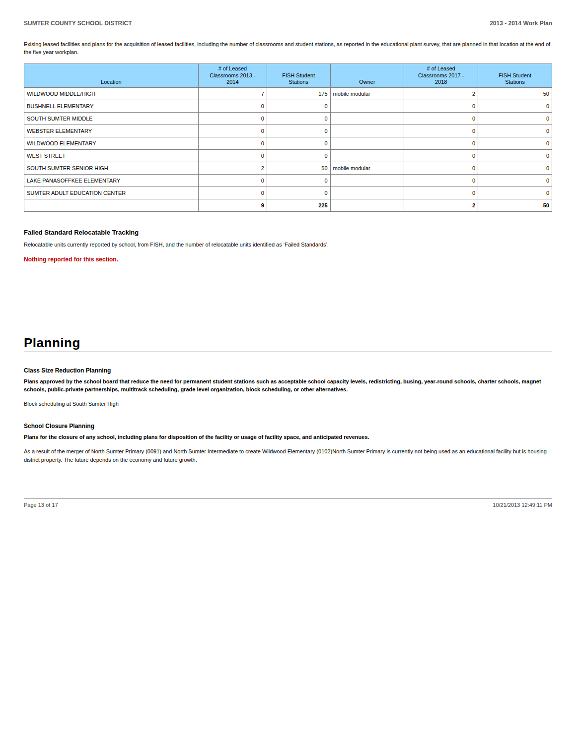SUMTER COUNTY SCHOOL DISTRICT
2013 - 2014 Work Plan
Exising leased facilities and plans for the acquisition of leased facilities, including the number of classrooms and student stations, as reported in the educational plant survey, that are planned in that location at the end of the five year workplan.
| Location | # of Leased Classrooms 2013 - 2014 | FISH Student Stations | Owner | # of Leased Classrooms 2017 - 2018 | FISH Student Stations |
| --- | --- | --- | --- | --- | --- |
| WILDWOOD MIDDLE/HIGH | 7 | 175 | mobile modular | 2 | 50 |
| BUSHNELL ELEMENTARY | 0 | 0 | | 0 | 0 |
| SOUTH SUMTER MIDDLE | 0 | 0 | | 0 | 0 |
| WEBSTER ELEMENTARY | 0 | 0 | | 0 | 0 |
| WILDWOOD ELEMENTARY | 0 | 0 | | 0 | 0 |
| WEST STREET | 0 | 0 | | 0 | 0 |
| SOUTH SUMTER SENIOR HIGH | 2 | 50 | mobile modular | 0 | 0 |
| LAKE PANASOFFKEE ELEMENTARY | 0 | 0 | | 0 | 0 |
| SUMTER ADULT EDUCATION CENTER | 0 | 0 | | 0 | 0 |
| | 9 | 225 | | 2 | 50 |
Failed Standard Relocatable Tracking
Relocatable units currently reported by school, from FISH, and the number of relocatable units identified as ‘Failed Standards’.
Nothing reported for this section.
Planning
Class Size Reduction Planning
Plans approved by the school board that reduce the need for permanent student stations such as acceptable school capacity levels, redistricting, busing, year-round schools, charter schools, magnet schools, public-private partnerships, multitrack scheduling, grade level organization, block scheduling, or other alternatives.
Block scheduling at South Sumter High
School Closure Planning
Plans for the closure of any school, including plans for disposition of the facility or usage of facility space, and anticipated revenues.
As a result of the merger of North Sumter Primary (0091) and North Sumter Intermediate to create Wildwood Elementary (0102)North Sumter Primary is currently not being used as an educational facility but is housing district property. The future depends on the economy and future growth.
Page 13 of 17
10/21/2013 12:49:11 PM